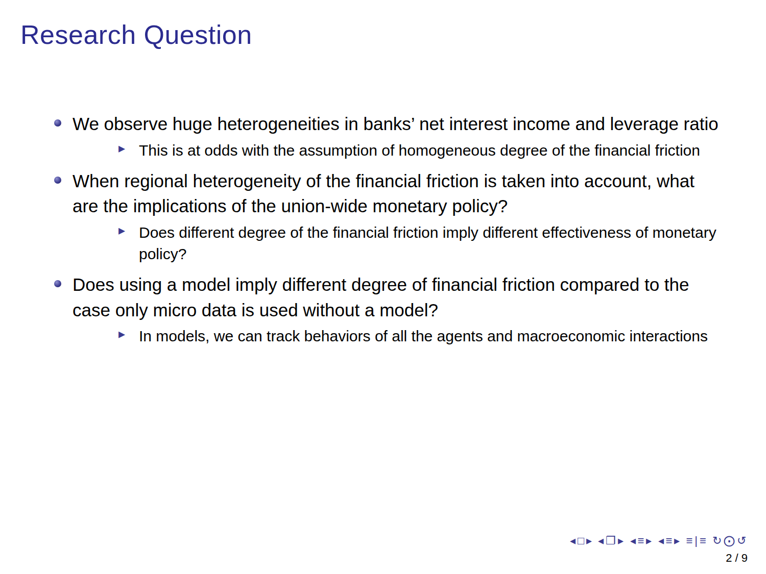Research Question
We observe huge heterogeneities in banks’ net interest income and leverage ratio
This is at odds with the assumption of homogeneous degree of the financial friction
When regional heterogeneity of the financial friction is taken into account, what are the implications of the union-wide monetary policy?
Does different degree of the financial friction imply different effectiveness of monetary policy?
Does using a model imply different degree of financial friction compared to the case only micro data is used without a model?
In models, we can track behaviors of all the agents and macroeconomic interactions
◂□▸ ◂❐▸ ◂≡▸ ◂≡▸ ≡|≡ ↻⨀↺
2 / 9